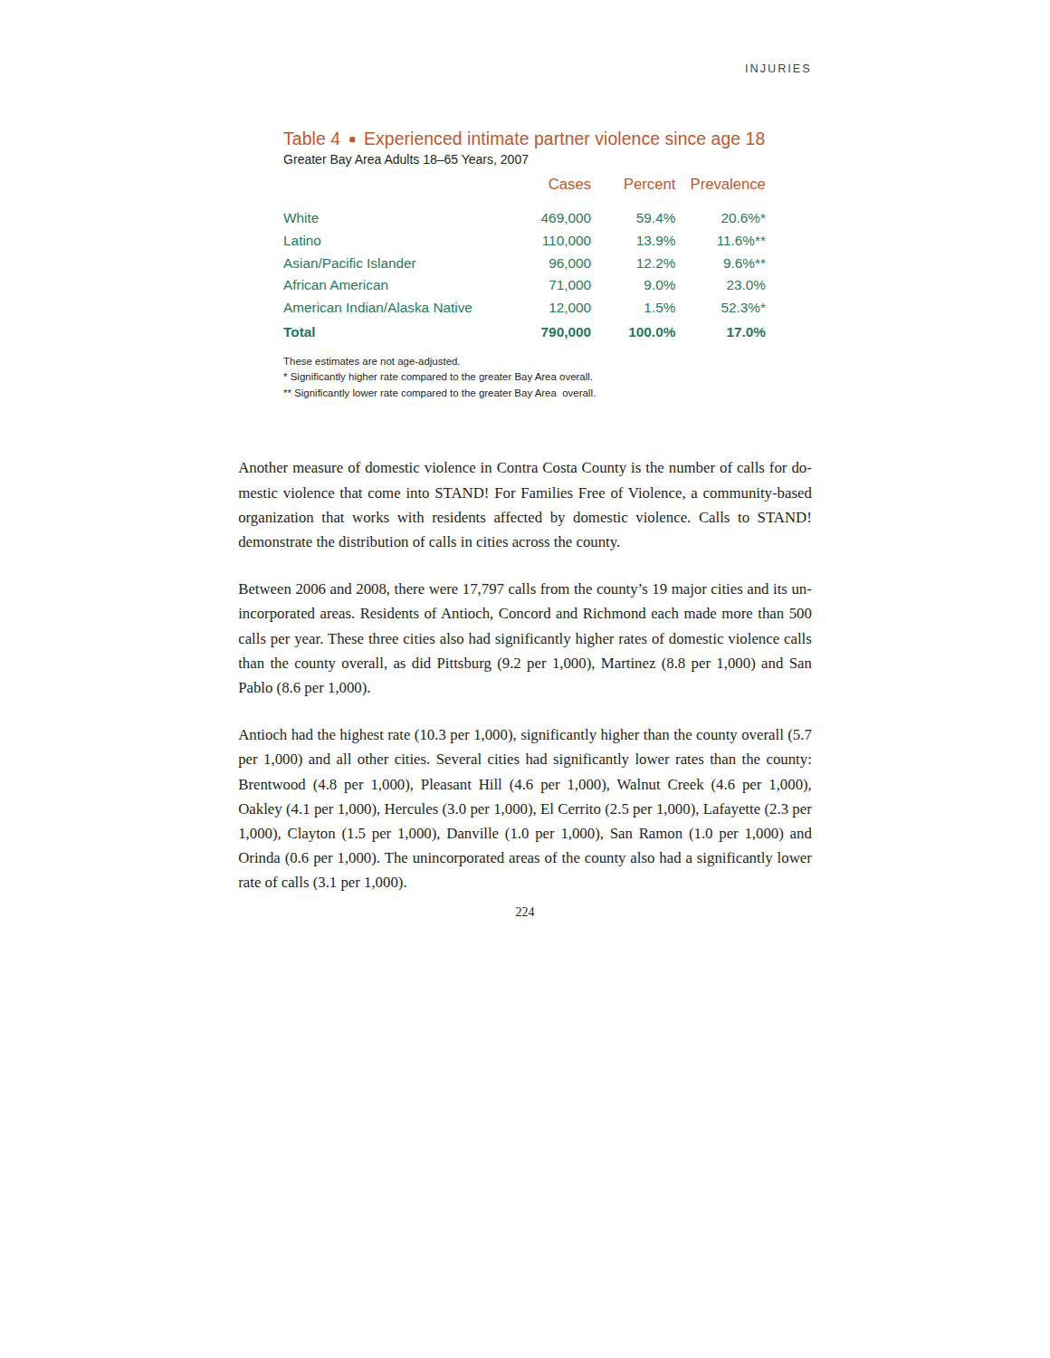INJURIES
Table 4 ■ Experienced intimate partner violence since age 18
Greater Bay Area Adults 18–65 Years, 2007
| | Cases | Percent | Prevalence |
| --- | --- | --- | --- |
| White | 469,000 | 59.4% | 20.6%* |
| Latino | 110,000 | 13.9% | 11.6%** |
| Asian/Pacific Islander | 96,000 | 12.2% | 9.6%** |
| African American | 71,000 | 9.0% | 23.0% |
| American Indian/Alaska Native | 12,000 | 1.5% | 52.3%* |
| Total | 790,000 | 100.0% | 17.0% |
These estimates are not age-adjusted.
* Significantly higher rate compared to the greater Bay Area overall.
** Significantly lower rate compared to the greater Bay Area overall.
Another measure of domestic violence in Contra Costa County is the number of calls for domestic violence that come into STAND! For Families Free of Violence, a community-based organization that works with residents affected by domestic violence. Calls to STAND! demonstrate the distribution of calls in cities across the county.
Between 2006 and 2008, there were 17,797 calls from the county’s 19 major cities and its unincorporated areas. Residents of Antioch, Concord and Richmond each made more than 500 calls per year. These three cities also had significantly higher rates of domestic violence calls than the county overall, as did Pittsburg (9.2 per 1,000), Martinez (8.8 per 1,000) and San Pablo (8.6 per 1,000).
Antioch had the highest rate (10.3 per 1,000), significantly higher than the county overall (5.7 per 1,000) and all other cities. Several cities had significantly lower rates than the county: Brentwood (4.8 per 1,000), Pleasant Hill (4.6 per 1,000), Walnut Creek (4.6 per 1,000), Oakley (4.1 per 1,000), Hercules (3.0 per 1,000), El Cerrito (2.5 per 1,000), Lafayette (2.3 per 1,000), Clayton (1.5 per 1,000), Danville (1.0 per 1,000), San Ramon (1.0 per 1,000) and Orinda (0.6 per 1,000). The unincorporated areas of the county also had a significantly lower rate of calls (3.1 per 1,000).
224